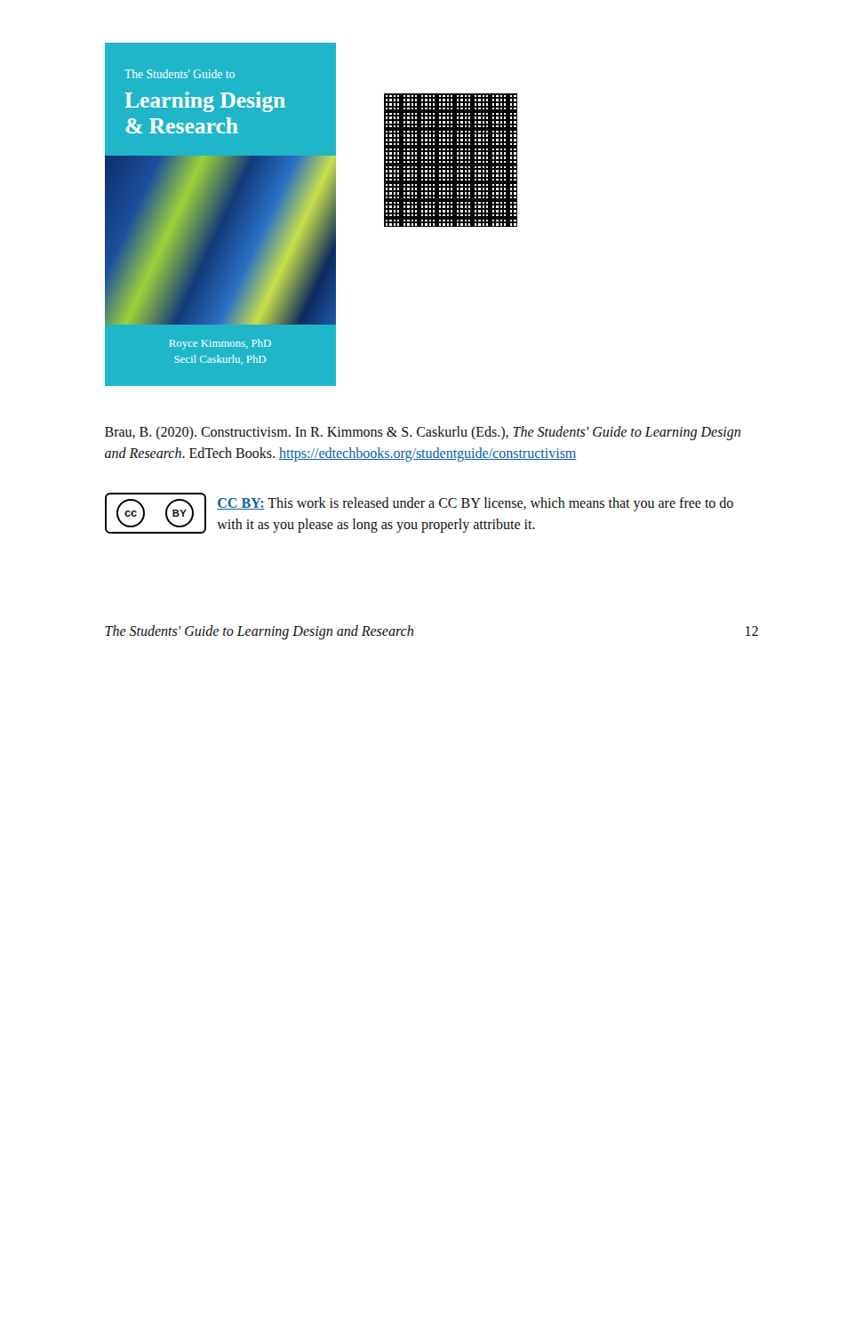The Students' Guide to
Learning Design
& Research
Royce Kimmons, PhD
Secil Caskurlu, PhD
Brau, B. (2020). Constructivism. In R. Kimmons & S. Caskurlu (Eds.), The Students' Guide to Learning Design and Research. EdTech Books. https://edtechbooks.org/studentguide/constructivism
cc BY
CC BY: This work is released under a CC BY license, which means that you are free to do with it as you please as long as you properly attribute it.
The Students' Guide to Learning Design and Research 12